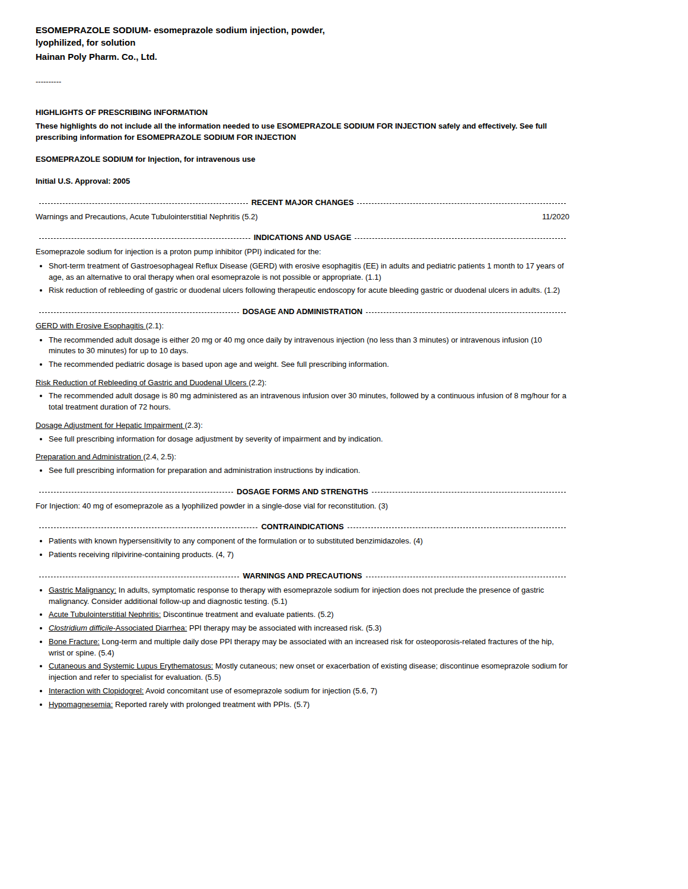ESOMEPRAZOLE SODIUM- esomeprazole sodium injection, powder,
lyophilized, for solution
Hainan Poly Pharm. Co., Ltd.
----------
HIGHLIGHTS OF PRESCRIBING INFORMATION
These highlights do not include all the information needed to use ESOMEPRAZOLE SODIUM FOR INJECTION safely and effectively. See full prescribing information for ESOMEPRAZOLE SODIUM FOR INJECTION
ESOMEPRAZOLE SODIUM for Injection, for intravenous use
Initial U.S. Approval: 2005
RECENT MAJOR CHANGES
Warnings and Precautions, Acute Tubulointerstitial Nephritis (5.2) 11/2020
INDICATIONS AND USAGE
Esomeprazole sodium for injection is a proton pump inhibitor (PPI) indicated for the:
Short-term treatment of Gastroesophageal Reflux Disease (GERD) with erosive esophagitis (EE) in adults and pediatric patients 1 month to 17 years of age, as an alternative to oral therapy when oral esomeprazole is not possible or appropriate. (1.1)
Risk reduction of rebleeding of gastric or duodenal ulcers following therapeutic endoscopy for acute bleeding gastric or duodenal ulcers in adults. (1.2)
DOSAGE AND ADMINISTRATION
GERD with Erosive Esophagitis (2.1):
The recommended adult dosage is either 20 mg or 40 mg once daily by intravenous injection (no less than 3 minutes) or intravenous infusion (10 minutes to 30 minutes) for up to 10 days.
The recommended pediatric dosage is based upon age and weight. See full prescribing information.
Risk Reduction of Rebleeding of Gastric and Duodenal Ulcers (2.2):
The recommended adult dosage is 80 mg administered as an intravenous infusion over 30 minutes, followed by a continuous infusion of 8 mg/hour for a total treatment duration of 72 hours.
Dosage Adjustment for Hepatic Impairment (2.3):
See full prescribing information for dosage adjustment by severity of impairment and by indication.
Preparation and Administration (2.4, 2.5):
See full prescribing information for preparation and administration instructions by indication.
DOSAGE FORMS AND STRENGTHS
For Injection: 40 mg of esomeprazole as a lyophilized powder in a single-dose vial for reconstitution. (3)
CONTRAINDICATIONS
Patients with known hypersensitivity to any component of the formulation or to substituted benzimidazoles. (4)
Patients receiving rilpivirine-containing products. (4, 7)
WARNINGS AND PRECAUTIONS
Gastric Malignancy: In adults, symptomatic response to therapy with esomeprazole sodium for injection does not preclude the presence of gastric malignancy. Consider additional follow-up and diagnostic testing. (5.1)
Acute Tubulointerstitial Nephritis: Discontinue treatment and evaluate patients. (5.2)
Clostridium difficile-Associated Diarrhea: PPI therapy may be associated with increased risk. (5.3)
Bone Fracture: Long-term and multiple daily dose PPI therapy may be associated with an increased risk for osteoporosis-related fractures of the hip, wrist or spine. (5.4)
Cutaneous and Systemic Lupus Erythematosus: Mostly cutaneous; new onset or exacerbation of existing disease; discontinue esomeprazole sodium for injection and refer to specialist for evaluation. (5.5)
Interaction with Clopidogrel: Avoid concomitant use of esomeprazole sodium for injection (5.6, 7)
Hypomagnesemia: Reported rarely with prolonged treatment with PPIs. (5.7)